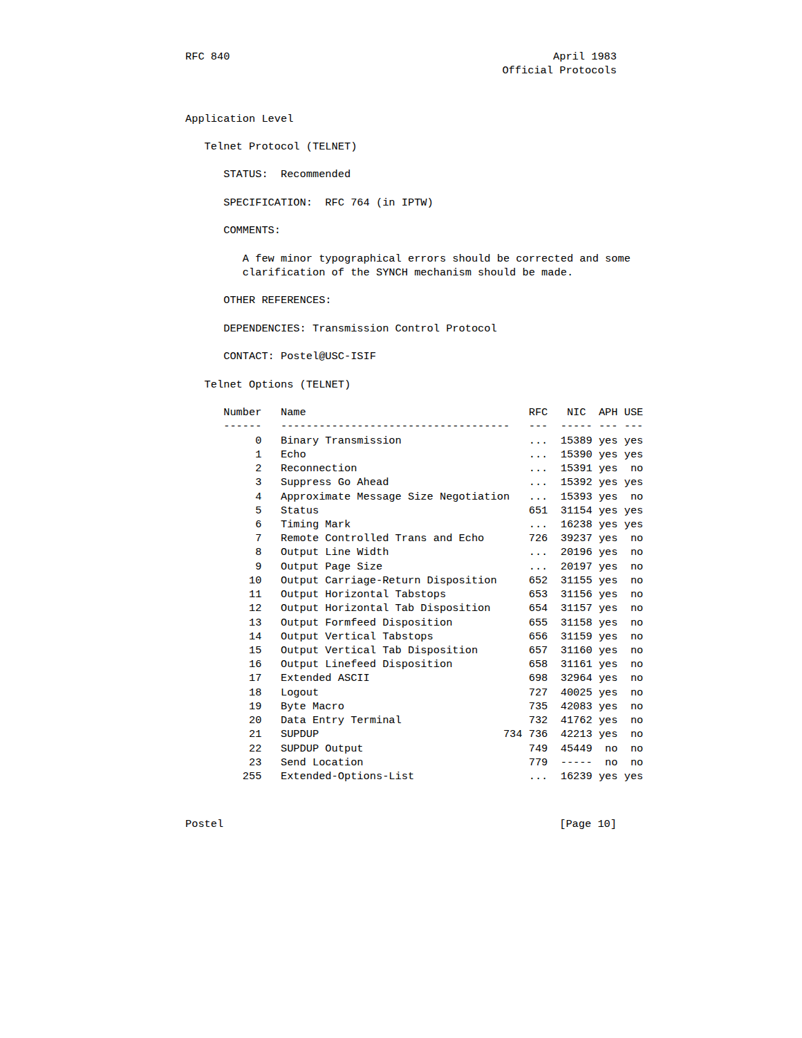RFC 840
April 1983 Official Protocols
Application Level
Telnet Protocol (TELNET)
STATUS:  Recommended
SPECIFICATION:  RFC 764 (in IPTW)
COMMENTS:
A few minor typographical errors should be corrected and some
clarification of the SYNCH mechanism should be made.
OTHER REFERENCES:
DEPENDENCIES: Transmission Control Protocol
CONTACT: Postel@USC-ISIF
Telnet Options (TELNET)
Number   Name                                   RFC   NIC  APH USE
------   ------------------------------------   ---  ----- --- ---
     0   Binary Transmission                    ...  15389 yes yes
     1   Echo                                   ...  15390 yes yes
     2   Reconnection                           ...  15391 yes  no
     3   Suppress Go Ahead                      ...  15392 yes yes
     4   Approximate Message Size Negotiation   ...  15393 yes  no
     5   Status                                 651  31154 yes yes
     6   Timing Mark                            ...  16238 yes yes
     7   Remote Controlled Trans and Echo       726  39237 yes  no
     8   Output Line Width                      ...  20196 yes  no
     9   Output Page Size                       ...  20197 yes  no
    10   Output Carriage-Return Disposition     652  31155 yes  no
    11   Output Horizontal Tabstops             653  31156 yes  no
    12   Output Horizontal Tab Disposition      654  31157 yes  no
    13   Output Formfeed Disposition            655  31158 yes  no
    14   Output Vertical Tabstops               656  31159 yes  no
    15   Output Vertical Tab Disposition        657  31160 yes  no
    16   Output Linefeed Disposition            658  31161 yes  no
    17   Extended ASCII                         698  32964 yes  no
    18   Logout                                 727  40025 yes  no
    19   Byte Macro                             735  42083 yes  no
    20   Data Entry Terminal                    732  41762 yes  no
    21   SUPDUP                             734 736  42213 yes  no
    22   SUPDUP Output                          749  45449  no  no
    23   Send Location                          779  -----  no  no
   255   Extended-Options-List                  ...  16239 yes yes
Postel
[Page 10]